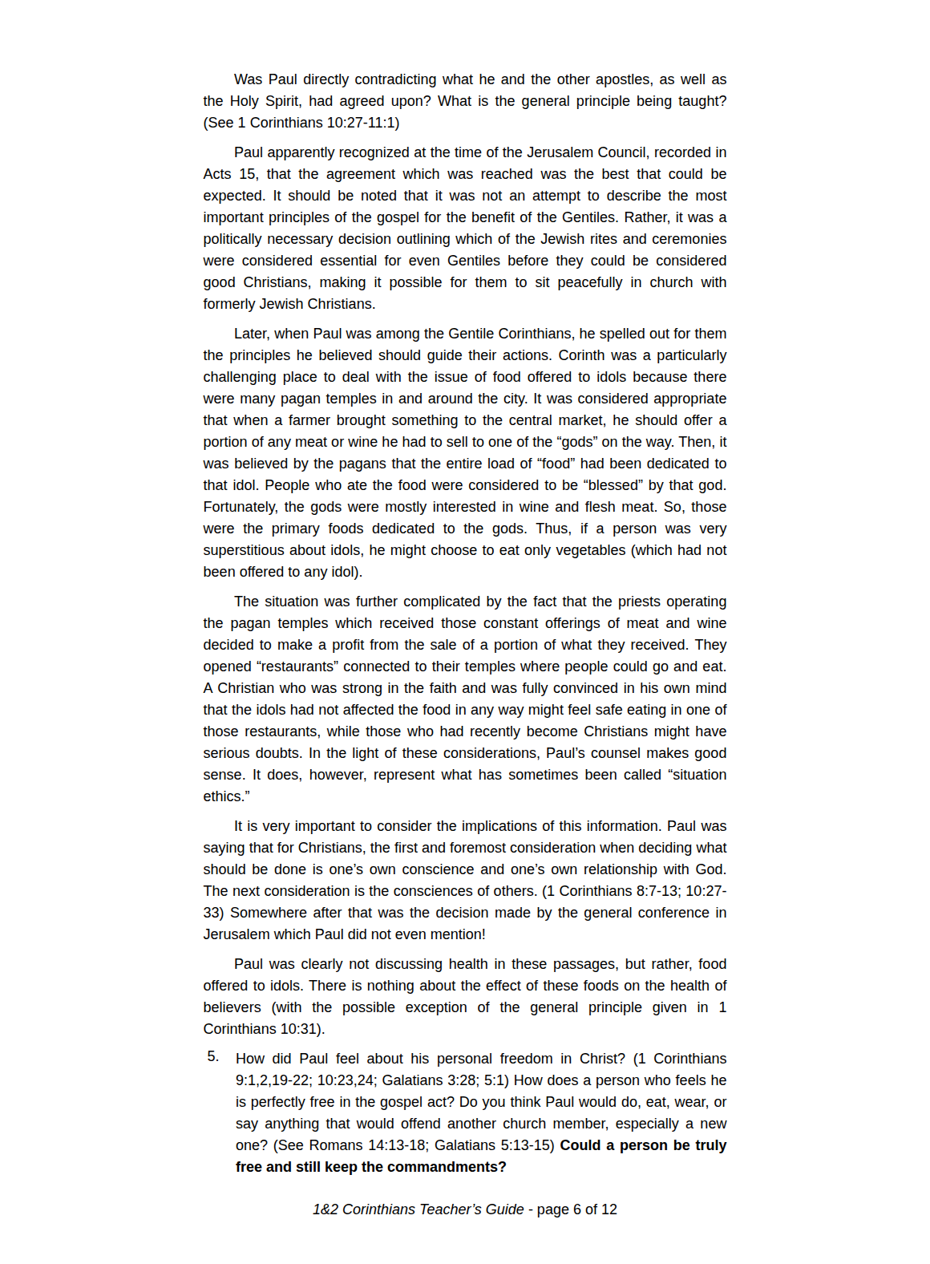Was Paul directly contradicting what he and the other apostles, as well as the Holy Spirit, had agreed upon? What is the general principle being taught? (See 1 Corinthians 10:27-11:1)
Paul apparently recognized at the time of the Jerusalem Council, recorded in Acts 15, that the agreement which was reached was the best that could be expected. It should be noted that it was not an attempt to describe the most important principles of the gospel for the benefit of the Gentiles. Rather, it was a politically necessary decision outlining which of the Jewish rites and ceremonies were considered essential for even Gentiles before they could be considered good Christians, making it possible for them to sit peacefully in church with formerly Jewish Christians.
Later, when Paul was among the Gentile Corinthians, he spelled out for them the principles he believed should guide their actions. Corinth was a particularly challenging place to deal with the issue of food offered to idols because there were many pagan temples in and around the city. It was considered appropriate that when a farmer brought something to the central market, he should offer a portion of any meat or wine he had to sell to one of the “gods” on the way. Then, it was believed by the pagans that the entire load of “food” had been dedicated to that idol. People who ate the food were considered to be “blessed” by that god. Fortunately, the gods were mostly interested in wine and flesh meat. So, those were the primary foods dedicated to the gods. Thus, if a person was very superstitious about idols, he might choose to eat only vegetables (which had not been offered to any idol).
The situation was further complicated by the fact that the priests operating the pagan temples which received those constant offerings of meat and wine decided to make a profit from the sale of a portion of what they received. They opened “restaurants” connected to their temples where people could go and eat. A Christian who was strong in the faith and was fully convinced in his own mind that the idols had not affected the food in any way might feel safe eating in one of those restaurants, while those who had recently become Christians might have serious doubts. In the light of these considerations, Paul’s counsel makes good sense. It does, however, represent what has sometimes been called “situation ethics.”
It is very important to consider the implications of this information. Paul was saying that for Christians, the first and foremost consideration when deciding what should be done is one’s own conscience and one’s own relationship with God. The next consideration is the consciences of others. (1 Corinthians 8:7-13; 10:27-33) Somewhere after that was the decision made by the general conference in Jerusalem which Paul did not even mention!
Paul was clearly not discussing health in these passages, but rather, food offered to idols. There is nothing about the effect of these foods on the health of believers (with the possible exception of the general principle given in 1 Corinthians 10:31).
5.
How did Paul feel about his personal freedom in Christ? (1 Corinthians 9:1,2,19-22; 10:23,24; Galatians 3:28; 5:1) How does a person who feels he is perfectly free in the gospel act? Do you think Paul would do, eat, wear, or say anything that would offend another church member, especially a new one? (See Romans 14:13-18; Galatians 5:13-15) Could a person be truly free and still keep the commandments?
1&2 Corinthians Teacher’s Guide - page 6 of 12